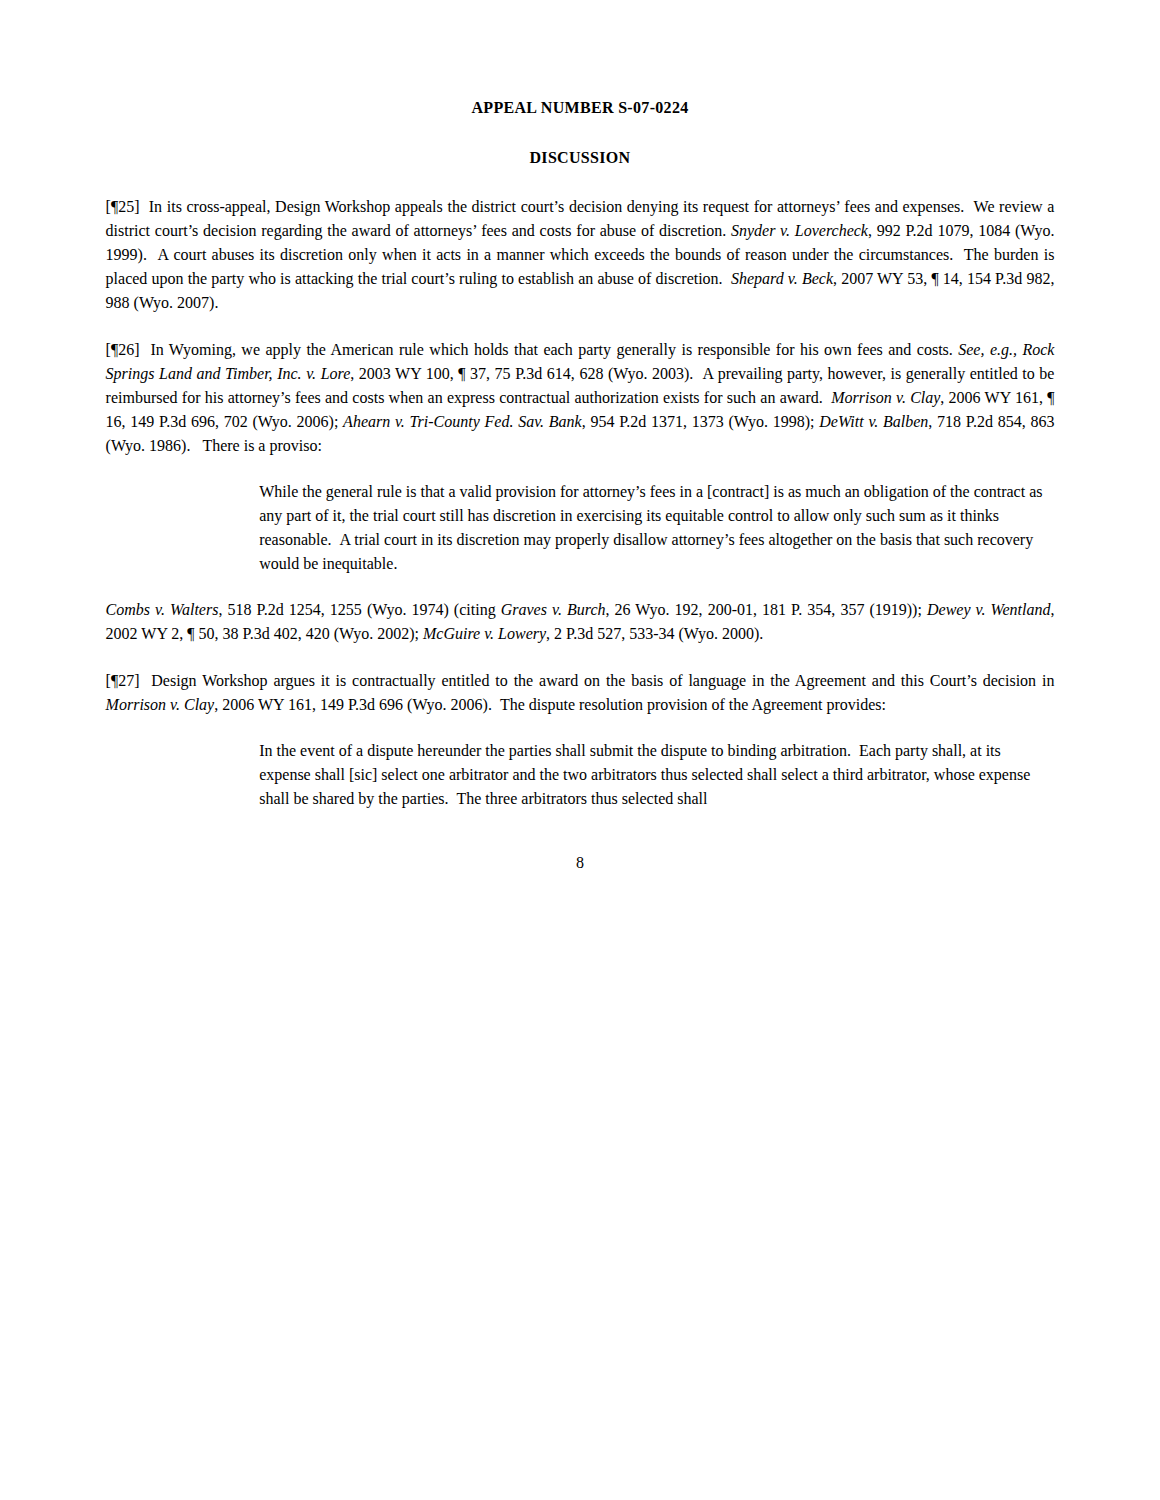APPEAL NUMBER S-07-0224
DISCUSSION
[¶25] In its cross-appeal, Design Workshop appeals the district court’s decision denying its request for attorneys’ fees and expenses. We review a district court’s decision regarding the award of attorneys’ fees and costs for abuse of discretion. Snyder v. Lovercheck, 992 P.2d 1079, 1084 (Wyo. 1999). A court abuses its discretion only when it acts in a manner which exceeds the bounds of reason under the circumstances. The burden is placed upon the party who is attacking the trial court’s ruling to establish an abuse of discretion. Shepard v. Beck, 2007 WY 53, ¶ 14, 154 P.3d 982, 988 (Wyo. 2007).
[¶26] In Wyoming, we apply the American rule which holds that each party generally is responsible for his own fees and costs. See, e.g., Rock Springs Land and Timber, Inc. v. Lore, 2003 WY 100, ¶ 37, 75 P.3d 614, 628 (Wyo. 2003). A prevailing party, however, is generally entitled to be reimbursed for his attorney’s fees and costs when an express contractual authorization exists for such an award. Morrison v. Clay, 2006 WY 161, ¶ 16, 149 P.3d 696, 702 (Wyo. 2006); Ahearn v. Tri-County Fed. Sav. Bank, 954 P.2d 1371, 1373 (Wyo. 1998); DeWitt v. Balben, 718 P.2d 854, 863 (Wyo. 1986). There is a proviso:
While the general rule is that a valid provision for attorney’s fees in a [contract] is as much an obligation of the contract as any part of it, the trial court still has discretion in exercising its equitable control to allow only such sum as it thinks reasonable. A trial court in its discretion may properly disallow attorney’s fees altogether on the basis that such recovery would be inequitable.
Combs v. Walters, 518 P.2d 1254, 1255 (Wyo. 1974) (citing Graves v. Burch, 26 Wyo. 192, 200-01, 181 P. 354, 357 (1919)); Dewey v. Wentland, 2002 WY 2, ¶ 50, 38 P.3d 402, 420 (Wyo. 2002); McGuire v. Lowery, 2 P.3d 527, 533-34 (Wyo. 2000).
[¶27] Design Workshop argues it is contractually entitled to the award on the basis of language in the Agreement and this Court’s decision in Morrison v. Clay, 2006 WY 161, 149 P.3d 696 (Wyo. 2006). The dispute resolution provision of the Agreement provides:
In the event of a dispute hereunder the parties shall submit the dispute to binding arbitration. Each party shall, at its expense shall [sic] select one arbitrator and the two arbitrators thus selected shall select a third arbitrator, whose expense shall be shared by the parties. The three arbitrators thus selected shall
8